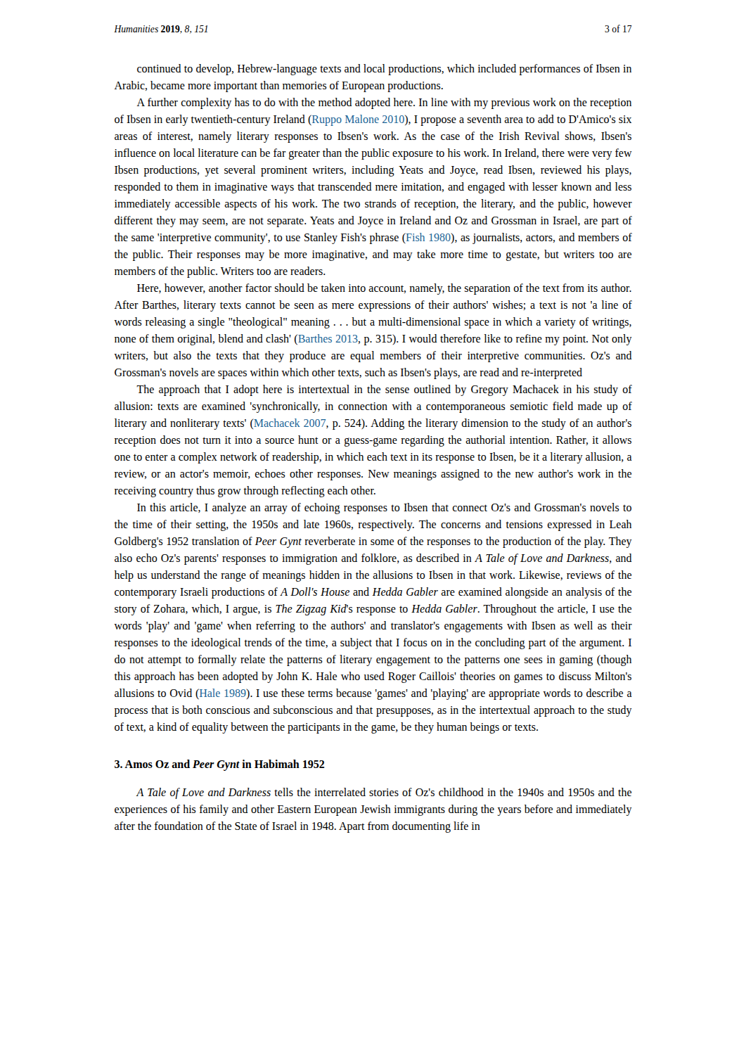Humanities 2019, 8, 151 3 of 17
continued to develop, Hebrew-language texts and local productions, which included performances of Ibsen in Arabic, became more important than memories of European productions.
A further complexity has to do with the method adopted here. In line with my previous work on the reception of Ibsen in early twentieth-century Ireland (Ruppo Malone 2010), I propose a seventh area to add to D'Amico's six areas of interest, namely literary responses to Ibsen's work. As the case of the Irish Revival shows, Ibsen's influence on local literature can be far greater than the public exposure to his work. In Ireland, there were very few Ibsen productions, yet several prominent writers, including Yeats and Joyce, read Ibsen, reviewed his plays, responded to them in imaginative ways that transcended mere imitation, and engaged with lesser known and less immediately accessible aspects of his work. The two strands of reception, the literary, and the public, however different they may seem, are not separate. Yeats and Joyce in Ireland and Oz and Grossman in Israel, are part of the same 'interpretive community', to use Stanley Fish's phrase (Fish 1980), as journalists, actors, and members of the public. Their responses may be more imaginative, and may take more time to gestate, but writers too are members of the public. Writers too are readers.
Here, however, another factor should be taken into account, namely, the separation of the text from its author. After Barthes, literary texts cannot be seen as mere expressions of their authors' wishes; a text is not 'a line of words releasing a single "theological" meaning . . . but a multi-dimensional space in which a variety of writings, none of them original, blend and clash' (Barthes 2013, p. 315). I would therefore like to refine my point. Not only writers, but also the texts that they produce are equal members of their interpretive communities. Oz's and Grossman's novels are spaces within which other texts, such as Ibsen's plays, are read and re-interpreted
The approach that I adopt here is intertextual in the sense outlined by Gregory Machacek in his study of allusion: texts are examined 'synchronically, in connection with a contemporaneous semiotic field made up of literary and nonliterary texts' (Machacek 2007, p. 524). Adding the literary dimension to the study of an author's reception does not turn it into a source hunt or a guess-game regarding the authorial intention. Rather, it allows one to enter a complex network of readership, in which each text in its response to Ibsen, be it a literary allusion, a review, or an actor's memoir, echoes other responses. New meanings assigned to the new author's work in the receiving country thus grow through reflecting each other.
In this article, I analyze an array of echoing responses to Ibsen that connect Oz's and Grossman's novels to the time of their setting, the 1950s and late 1960s, respectively. The concerns and tensions expressed in Leah Goldberg's 1952 translation of Peer Gynt reverberate in some of the responses to the production of the play. They also echo Oz's parents' responses to immigration and folklore, as described in A Tale of Love and Darkness, and help us understand the range of meanings hidden in the allusions to Ibsen in that work. Likewise, reviews of the contemporary Israeli productions of A Doll's House and Hedda Gabler are examined alongside an analysis of the story of Zohara, which, I argue, is The Zigzag Kid's response to Hedda Gabler. Throughout the article, I use the words 'play' and 'game' when referring to the authors' and translator's engagements with Ibsen as well as their responses to the ideological trends of the time, a subject that I focus on in the concluding part of the argument. I do not attempt to formally relate the patterns of literary engagement to the patterns one sees in gaming (though this approach has been adopted by John K. Hale who used Roger Caillois' theories on games to discuss Milton's allusions to Ovid (Hale 1989). I use these terms because 'games' and 'playing' are appropriate words to describe a process that is both conscious and subconscious and that presupposes, as in the intertextual approach to the study of text, a kind of equality between the participants in the game, be they human beings or texts.
3. Amos Oz and Peer Gynt in Habimah 1952
A Tale of Love and Darkness tells the interrelated stories of Oz's childhood in the 1940s and 1950s and the experiences of his family and other Eastern European Jewish immigrants during the years before and immediately after the foundation of the State of Israel in 1948. Apart from documenting life in